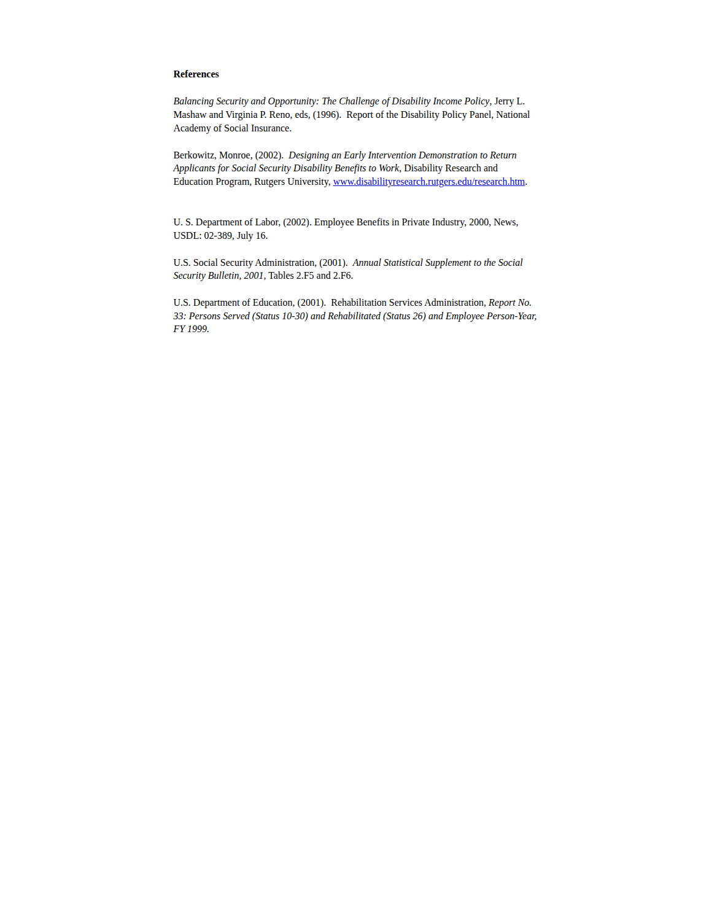References
Balancing Security and Opportunity: The Challenge of Disability Income Policy, Jerry L. Mashaw and Virginia P. Reno, eds, (1996). Report of the Disability Policy Panel, National Academy of Social Insurance.
Berkowitz, Monroe, (2002). Designing an Early Intervention Demonstration to Return Applicants for Social Security Disability Benefits to Work, Disability Research and Education Program, Rutgers University, www.disabilityresearch.rutgers.edu/research.htm.
U. S. Department of Labor, (2002). Employee Benefits in Private Industry, 2000, News, USDL: 02-389, July 16.
U.S. Social Security Administration, (2001). Annual Statistical Supplement to the Social Security Bulletin, 2001, Tables 2.F5 and 2.F6.
U.S. Department of Education, (2001). Rehabilitation Services Administration, Report No. 33: Persons Served (Status 10-30) and Rehabilitated (Status 26) and Employee Person-Year, FY 1999.